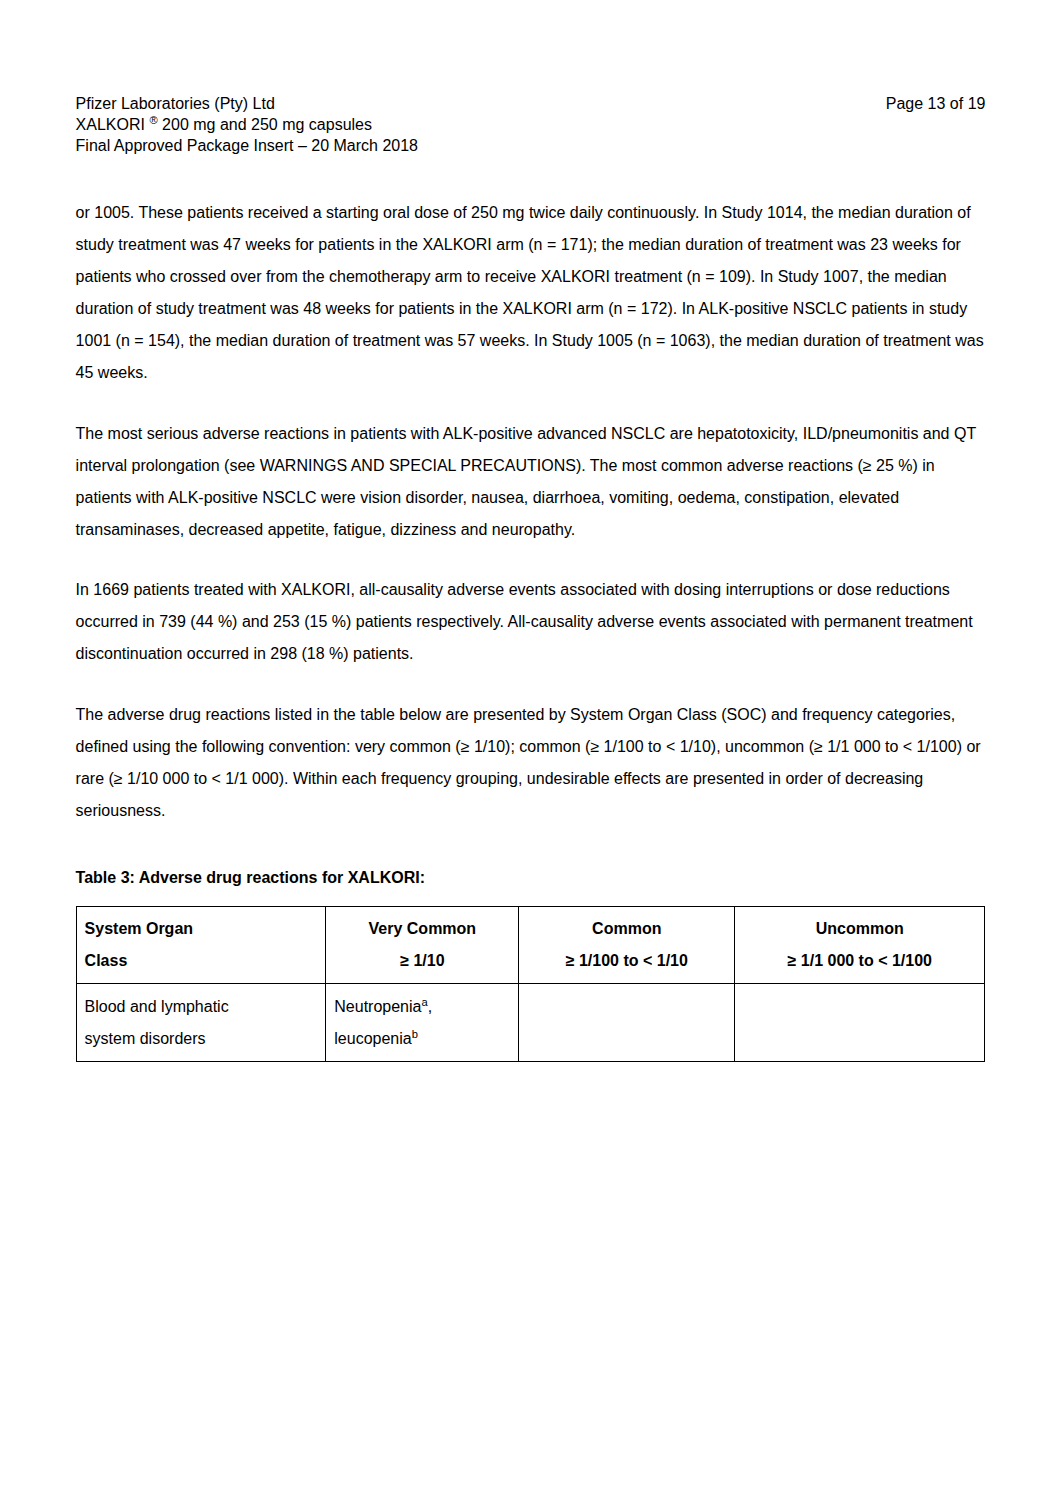Pfizer Laboratories (Pty) Ltd
XALKORI ® 200 mg and 250 mg capsules
Final Approved Package Insert – 20 March 2018
Page 13 of 19
or 1005. These patients received a starting oral dose of 250 mg twice daily continuously. In Study 1014, the median duration of study treatment was 47 weeks for patients in the XALKORI arm (n = 171); the median duration of treatment was 23 weeks for patients who crossed over from the chemotherapy arm to receive XALKORI treatment (n = 109). In Study 1007, the median duration of study treatment was 48 weeks for patients in the XALKORI arm (n = 172). In ALK-positive NSCLC patients in study 1001 (n = 154), the median duration of treatment was 57 weeks. In Study 1005 (n = 1063), the median duration of treatment was 45 weeks.
The most serious adverse reactions in patients with ALK-positive advanced NSCLC are hepatotoxicity, ILD/pneumonitis and QT interval prolongation (see WARNINGS AND SPECIAL PRECAUTIONS). The most common adverse reactions (≥ 25 %) in patients with ALK-positive NSCLC were vision disorder, nausea, diarrhoea, vomiting, oedema, constipation, elevated transaminases, decreased appetite, fatigue, dizziness and neuropathy.
In 1669 patients treated with XALKORI, all-causality adverse events associated with dosing interruptions or dose reductions occurred in 739 (44 %) and 253 (15 %) patients respectively. All-causality adverse events associated with permanent treatment discontinuation occurred in 298 (18 %) patients.
The adverse drug reactions listed in the table below are presented by System Organ Class (SOC) and frequency categories, defined using the following convention: very common (≥ 1/10); common (≥ 1/100 to < 1/10), uncommon (≥ 1/1 000 to < 1/100) or rare (≥ 1/10 000 to < 1/1 000). Within each frequency grouping, undesirable effects are presented in order of decreasing seriousness.
Table 3: Adverse drug reactions for XALKORI:
| System Organ Class | Very Common ≥ 1/10 | Common ≥ 1/100 to < 1/10 | Uncommon ≥ 1/1 000 to < 1/100 |
| --- | --- | --- | --- |
| Blood and lymphatic system disorders | Neutropenia a , leucopenia b | | |